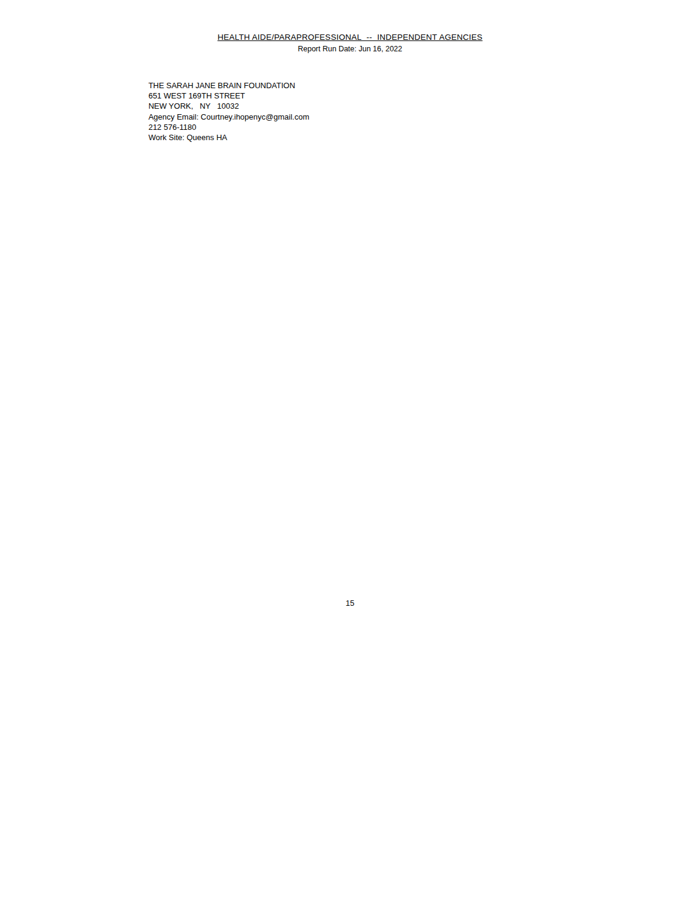HEALTH AIDE/PARAPROFESSIONAL -- INDEPENDENT AGENCIES
Report Run Date: Jun 16, 2022
THE SARAH JANE BRAIN FOUNDATION
651 WEST 169TH STREET
NEW YORK, NY 10032
Agency Email: Courtney.ihopenyc@gmail.com
212 576-1180
Work Site: Queens HA
15